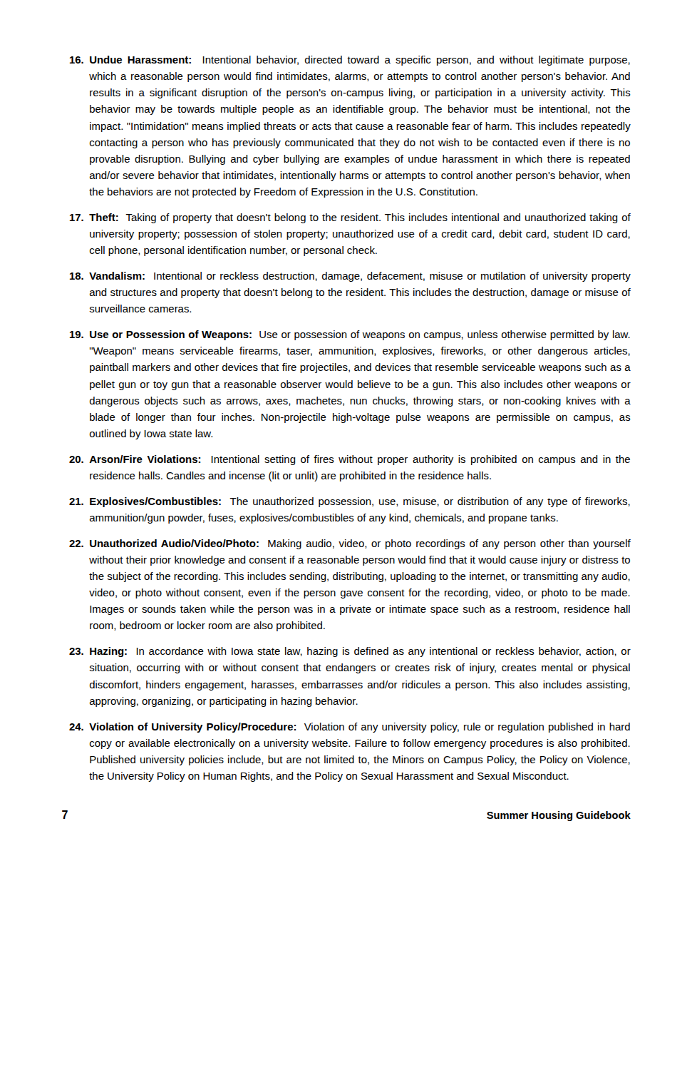Undue Harassment: Intentional behavior, directed toward a specific person, and without legitimate purpose, which a reasonable person would find intimidates, alarms, or attempts to control another person's behavior. And results in a significant disruption of the person's on-campus living, or participation in a university activity. This behavior may be towards multiple people as an identifiable group. The behavior must be intentional, not the impact. "Intimidation" means implied threats or acts that cause a reasonable fear of harm. This includes repeatedly contacting a person who has previously communicated that they do not wish to be contacted even if there is no provable disruption. Bullying and cyber bullying are examples of undue harassment in which there is repeated and/or severe behavior that intimidates, intentionally harms or attempts to control another person's behavior, when the behaviors are not protected by Freedom of Expression in the U.S. Constitution.
Theft: Taking of property that doesn't belong to the resident. This includes intentional and unauthorized taking of university property; possession of stolen property; unauthorized use of a credit card, debit card, student ID card, cell phone, personal identification number, or personal check.
Vandalism: Intentional or reckless destruction, damage, defacement, misuse or mutilation of university property and structures and property that doesn't belong to the resident. This includes the destruction, damage or misuse of surveillance cameras.
Use or Possession of Weapons: Use or possession of weapons on campus, unless otherwise permitted by law. "Weapon" means serviceable firearms, taser, ammunition, explosives, fireworks, or other dangerous articles, paintball markers and other devices that fire projectiles, and devices that resemble serviceable weapons such as a pellet gun or toy gun that a reasonable observer would believe to be a gun. This also includes other weapons or dangerous objects such as arrows, axes, machetes, nun chucks, throwing stars, or non-cooking knives with a blade of longer than four inches. Non-projectile high-voltage pulse weapons are permissible on campus, as outlined by Iowa state law.
Arson/Fire Violations: Intentional setting of fires without proper authority is prohibited on campus and in the residence halls. Candles and incense (lit or unlit) are prohibited in the residence halls.
Explosives/Combustibles: The unauthorized possession, use, misuse, or distribution of any type of fireworks, ammunition/gun powder, fuses, explosives/combustibles of any kind, chemicals, and propane tanks.
Unauthorized Audio/Video/Photo: Making audio, video, or photo recordings of any person other than yourself without their prior knowledge and consent if a reasonable person would find that it would cause injury or distress to the subject of the recording. This includes sending, distributing, uploading to the internet, or transmitting any audio, video, or photo without consent, even if the person gave consent for the recording, video, or photo to be made. Images or sounds taken while the person was in a private or intimate space such as a restroom, residence hall room, bedroom or locker room are also prohibited.
Hazing: In accordance with Iowa state law, hazing is defined as any intentional or reckless behavior, action, or situation, occurring with or without consent that endangers or creates risk of injury, creates mental or physical discomfort, hinders engagement, harasses, embarrasses and/or ridicules a person. This also includes assisting, approving, organizing, or participating in hazing behavior.
Violation of University Policy/Procedure: Violation of any university policy, rule or regulation published in hard copy or available electronically on a university website. Failure to follow emergency procedures is also prohibited. Published university policies include, but are not limited to, the Minors on Campus Policy, the Policy on Violence, the University Policy on Human Rights, and the Policy on Sexual Harassment and Sexual Misconduct.
7 Summer Housing Guidebook